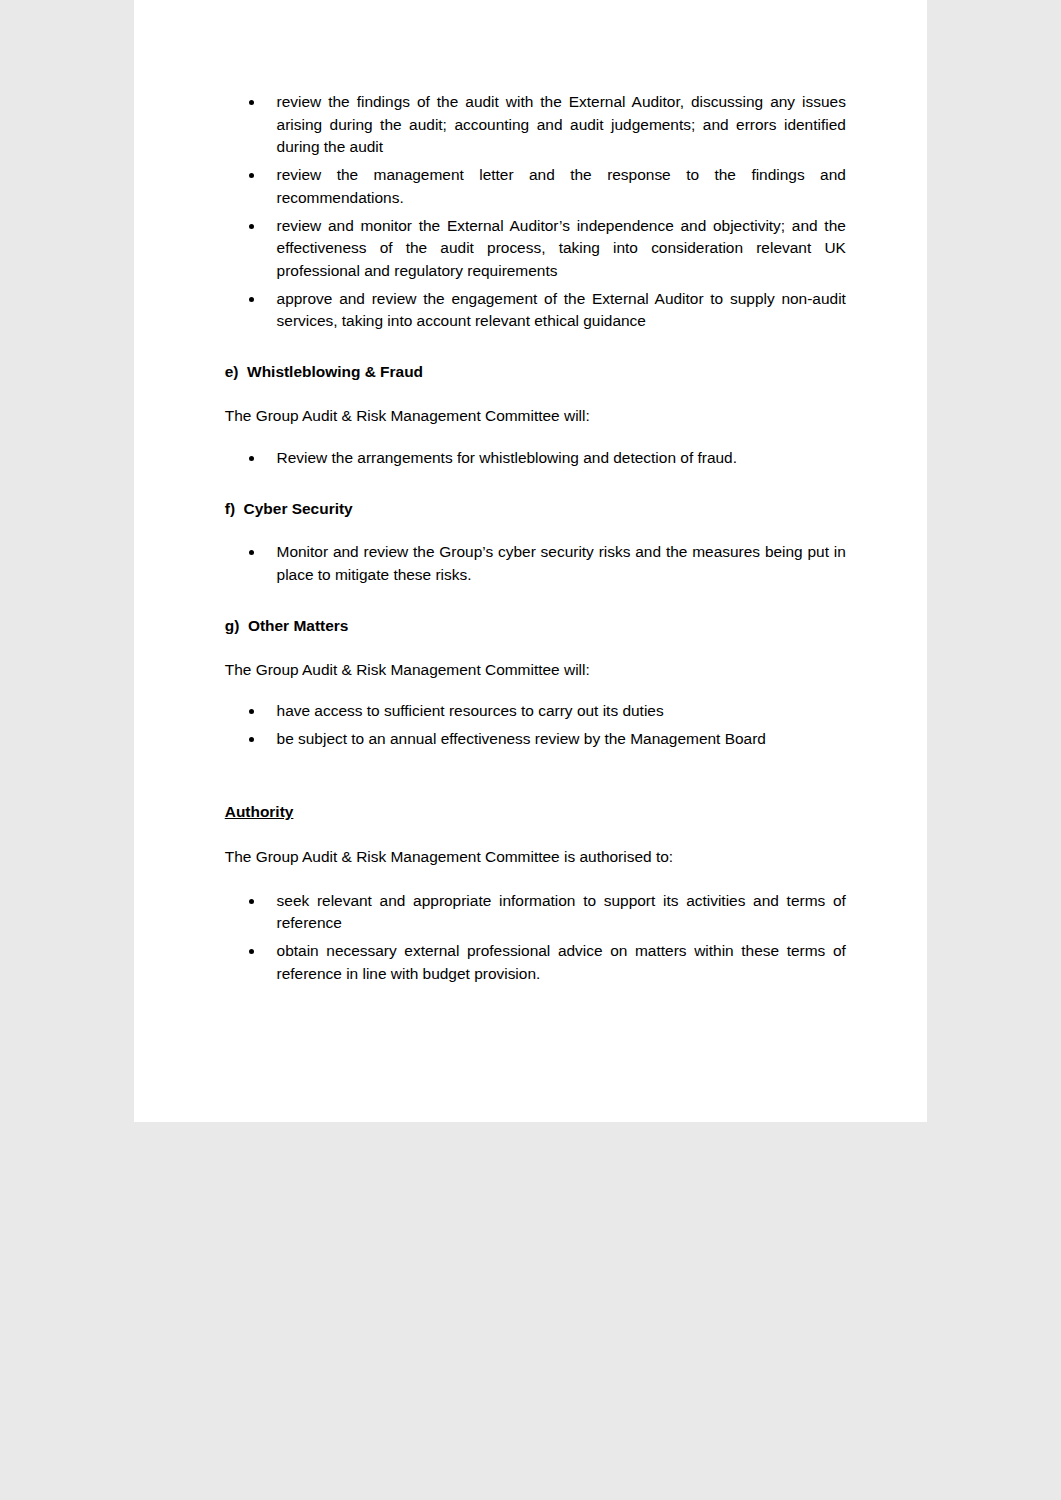review the findings of the audit with the External Auditor, discussing any issues arising during the audit; accounting and audit judgements; and errors identified during the audit
review the management letter and the response to the findings and recommendations.
review and monitor the External Auditor’s independence and objectivity; and the effectiveness of the audit process, taking into consideration relevant UK professional and regulatory requirements
approve and review the engagement of the External Auditor to supply non-audit services, taking into account relevant ethical guidance
e) Whistleblowing & Fraud
The Group Audit & Risk Management Committee will:
Review the arrangements for whistleblowing and detection of fraud.
f) Cyber Security
Monitor and review the Group’s cyber security risks and the measures being put in place to mitigate these risks.
g) Other Matters
The Group Audit & Risk Management Committee will:
have access to sufficient resources to carry out its duties
be subject to an annual effectiveness review by the Management Board
Authority
The Group Audit & Risk Management Committee is authorised to:
seek relevant and appropriate information to support its activities and terms of reference
obtain necessary external professional advice on matters within these terms of reference in line with budget provision.